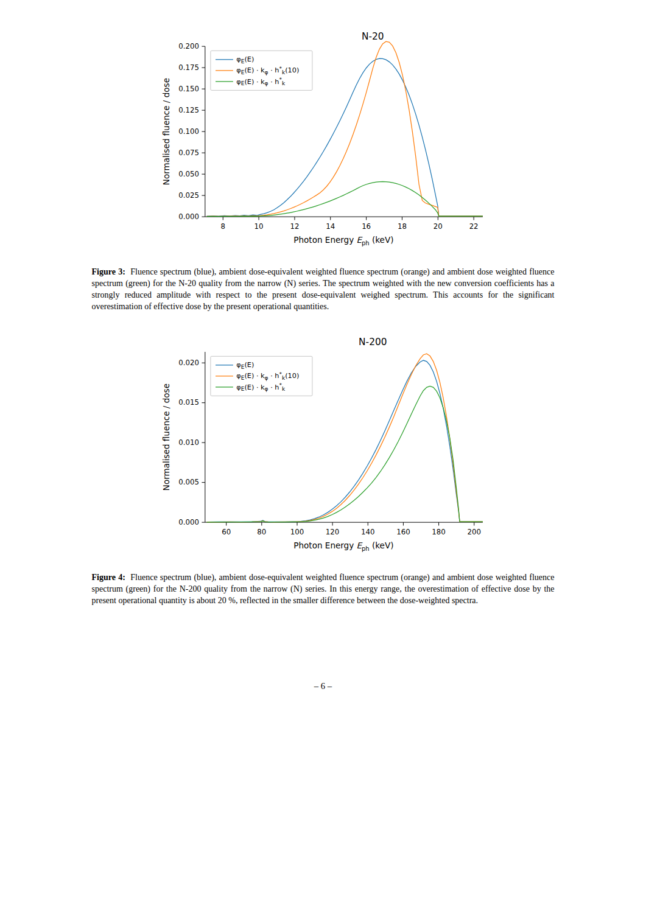N-20 0.000 0.025 0.050 0.075 0.100 0.125 0.150 0.175 0.200 8 10 12 14 16 18 20 22 Photon Energy Eph (keV) Normalised fluence / dose φE(E) φE(E) · kφ · h*k(10) φE(E) · kφ · h*k
Figure 3: Fluence spectrum (blue), ambient dose-equivalent weighted fluence spectrum (orange) and ambient dose weighted fluence spectrum (green) for the N-20 quality from the narrow (N) series. The spectrum weighted with the new conversion coefficients has a strongly reduced amplitude with respect to the present dose-equivalent weighed spectrum. This accounts for the significant overestimation of effective dose by the present operational quantities.
N-200 0.000 0.005 0.010 0.015 0.020 60 80 100 120 140 160 180 200 Photon Energy Eph (keV) Normalised fluence / dose φE(E) φE(E) · kφ · h*k(10) φE(E) · kφ · h*k
Figure 4: Fluence spectrum (blue), ambient dose-equivalent weighted fluence spectrum (orange) and ambient dose weighted fluence spectrum (green) for the N-200 quality from the narrow (N) series. In this energy range, the overestimation of effective dose by the present operational quantity is about 20 %, reflected in the smaller difference between the dose-weighted spectra.
– 6 –